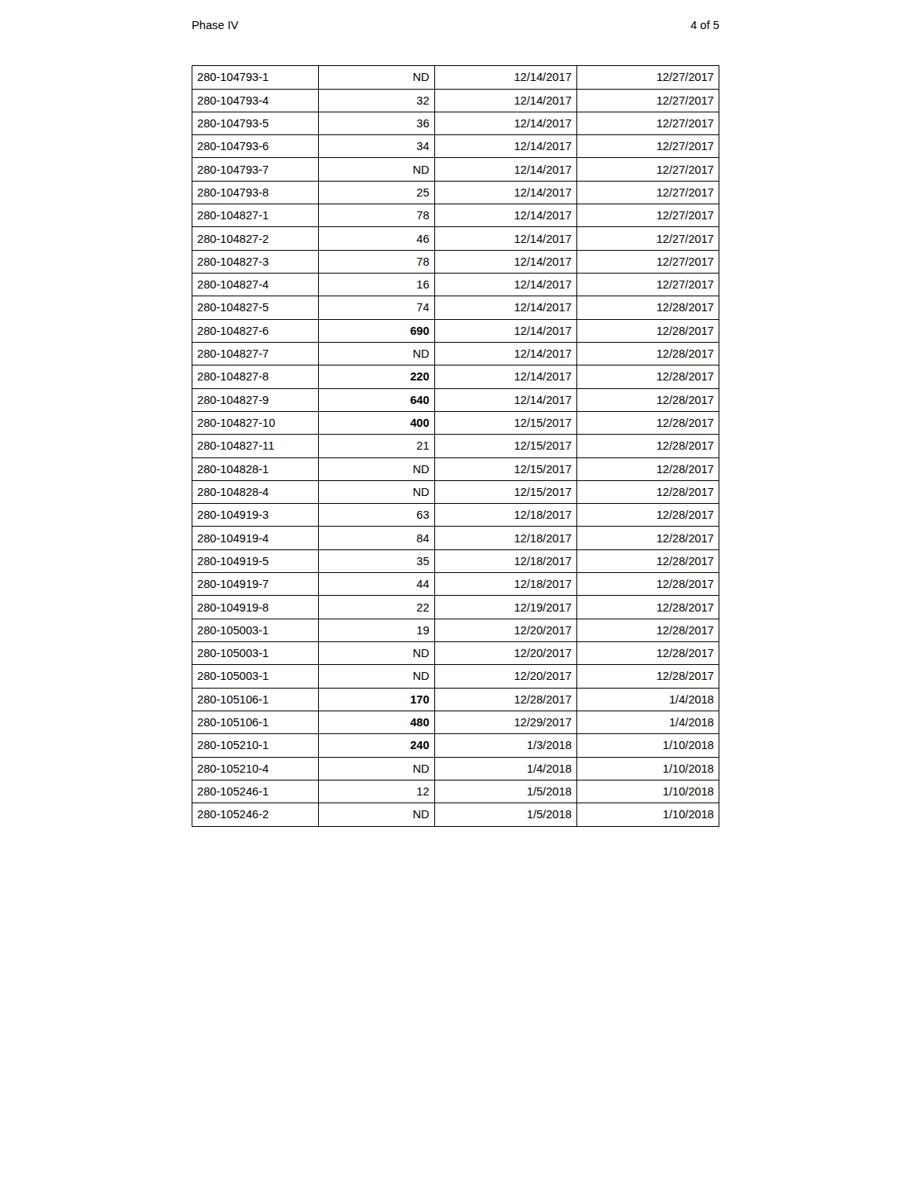Phase IV 4 of 5
| 280-104793-1 | ND | 12/14/2017 | 12/27/2017 |
| 280-104793-4 | 32 | 12/14/2017 | 12/27/2017 |
| 280-104793-5 | 36 | 12/14/2017 | 12/27/2017 |
| 280-104793-6 | 34 | 12/14/2017 | 12/27/2017 |
| 280-104793-7 | ND | 12/14/2017 | 12/27/2017 |
| 280-104793-8 | 25 | 12/14/2017 | 12/27/2017 |
| 280-104827-1 | 78 | 12/14/2017 | 12/27/2017 |
| 280-104827-2 | 46 | 12/14/2017 | 12/27/2017 |
| 280-104827-3 | 78 | 12/14/2017 | 12/27/2017 |
| 280-104827-4 | 16 | 12/14/2017 | 12/27/2017 |
| 280-104827-5 | 74 | 12/14/2017 | 12/28/2017 |
| 280-104827-6 | 690 | 12/14/2017 | 12/28/2017 |
| 280-104827-7 | ND | 12/14/2017 | 12/28/2017 |
| 280-104827-8 | 220 | 12/14/2017 | 12/28/2017 |
| 280-104827-9 | 640 | 12/14/2017 | 12/28/2017 |
| 280-104827-10 | 400 | 12/15/2017 | 12/28/2017 |
| 280-104827-11 | 21 | 12/15/2017 | 12/28/2017 |
| 280-104828-1 | ND | 12/15/2017 | 12/28/2017 |
| 280-104828-4 | ND | 12/15/2017 | 12/28/2017 |
| 280-104919-3 | 63 | 12/18/2017 | 12/28/2017 |
| 280-104919-4 | 84 | 12/18/2017 | 12/28/2017 |
| 280-104919-5 | 35 | 12/18/2017 | 12/28/2017 |
| 280-104919-7 | 44 | 12/18/2017 | 12/28/2017 |
| 280-104919-8 | 22 | 12/19/2017 | 12/28/2017 |
| 280-105003-1 | 19 | 12/20/2017 | 12/28/2017 |
| 280-105003-1 | ND | 12/20/2017 | 12/28/2017 |
| 280-105003-1 | ND | 12/20/2017 | 12/28/2017 |
| 280-105106-1 | 170 | 12/28/2017 | 1/4/2018 |
| 280-105106-1 | 480 | 12/29/2017 | 1/4/2018 |
| 280-105210-1 | 240 | 1/3/2018 | 1/10/2018 |
| 280-105210-4 | ND | 1/4/2018 | 1/10/2018 |
| 280-105246-1 | 12 | 1/5/2018 | 1/10/2018 |
| 280-105246-2 | ND | 1/5/2018 | 1/10/2018 |